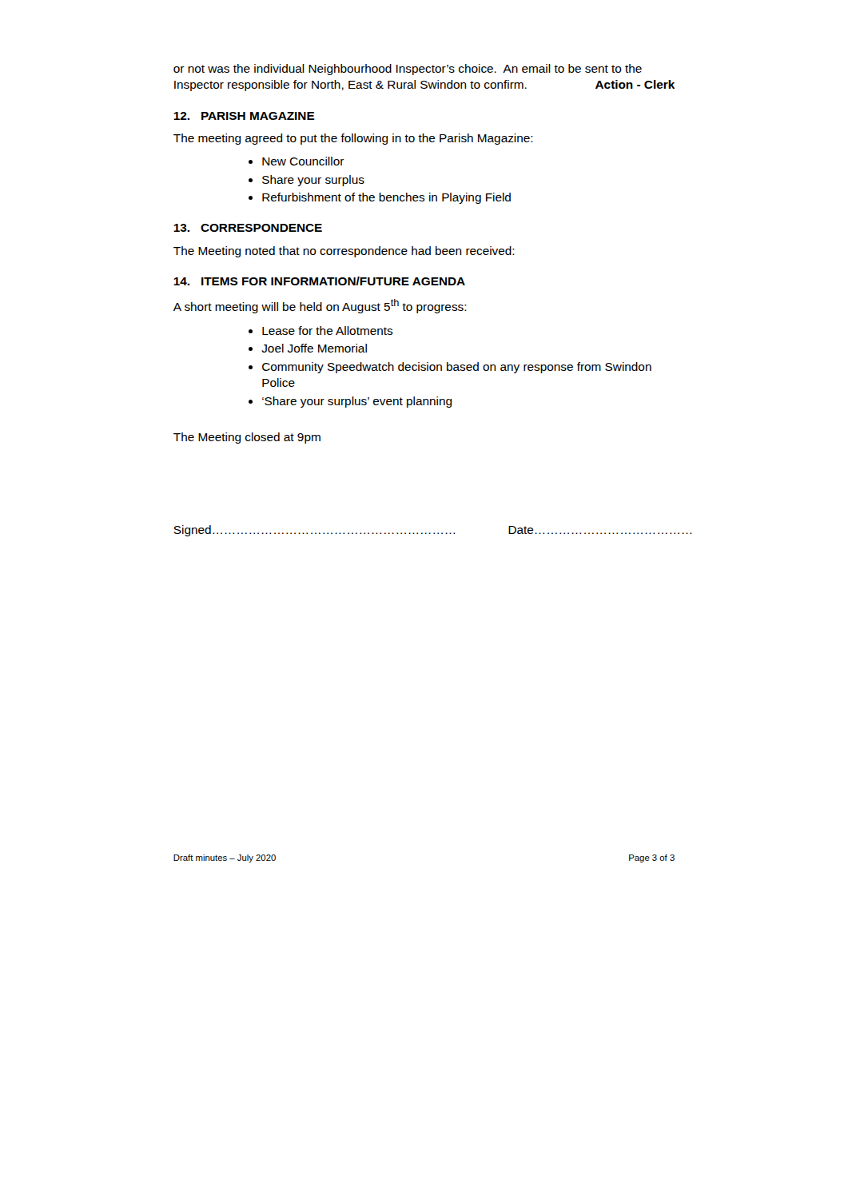or not was the individual Neighbourhood Inspector’s choice. An email to be sent to the Inspector responsible for North, East & Rural Swindon to confirm. Action - Clerk
12. PARISH MAGAZINE
The meeting agreed to put the following in to the Parish Magazine:
New Councillor
Share your surplus
Refurbishment of the benches in Playing Field
13. CORRESPONDENCE
The Meeting noted that no correspondence had been received:
14. ITEMS FOR INFORMATION/FUTURE AGENDA
A short meeting will be held on August 5th to progress:
Lease for the Allotments
Joel Joffe Memorial
Community Speedwatch decision based on any response from Swindon Police
‘Share your surplus’ event planning
The Meeting closed at 9pm
Signed…………………………………………………… Date…………………………………
Draft minutes – July 2020 Page 3 of 3